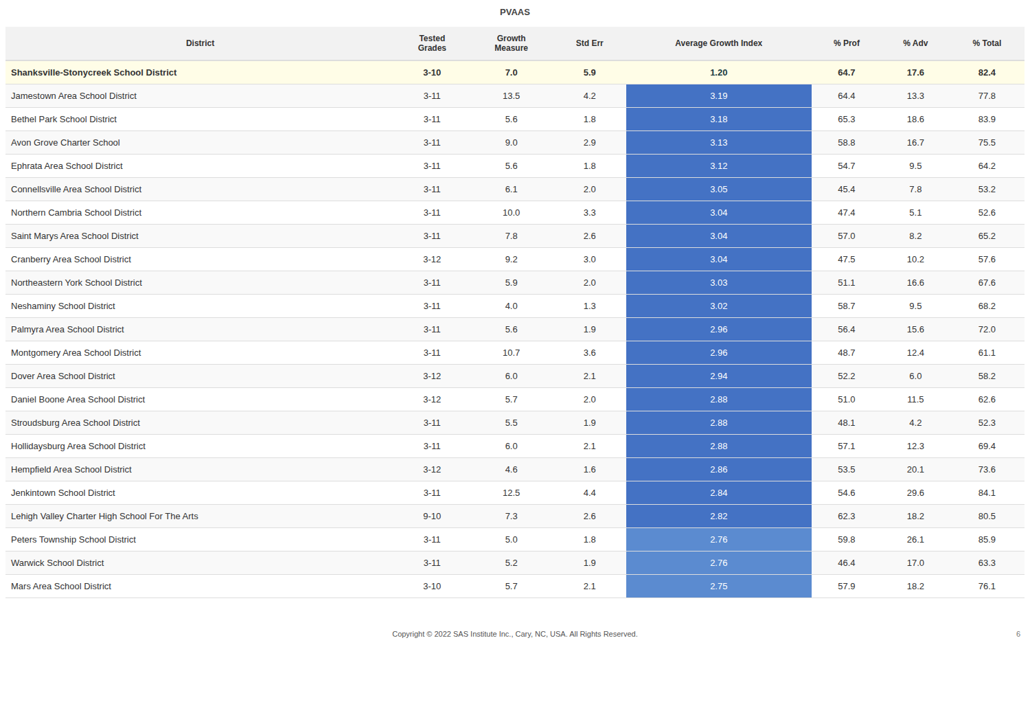PVAAS
| District | Tested Grades | Growth Measure | Std Err | Average Growth Index | % Prof | % Adv | % Total |
| --- | --- | --- | --- | --- | --- | --- | --- |
| Shanksville-Stonycreek School District | 3-10 | 7.0 | 5.9 | 1.20 | 64.7 | 17.6 | 82.4 |
| Jamestown Area School District | 3-11 | 13.5 | 4.2 | 3.19 | 64.4 | 13.3 | 77.8 |
| Bethel Park School District | 3-11 | 5.6 | 1.8 | 3.18 | 65.3 | 18.6 | 83.9 |
| Avon Grove Charter School | 3-11 | 9.0 | 2.9 | 3.13 | 58.8 | 16.7 | 75.5 |
| Ephrata Area School District | 3-11 | 5.6 | 1.8 | 3.12 | 54.7 | 9.5 | 64.2 |
| Connellsville Area School District | 3-11 | 6.1 | 2.0 | 3.05 | 45.4 | 7.8 | 53.2 |
| Northern Cambria School District | 3-11 | 10.0 | 3.3 | 3.04 | 47.4 | 5.1 | 52.6 |
| Saint Marys Area School District | 3-11 | 7.8 | 2.6 | 3.04 | 57.0 | 8.2 | 65.2 |
| Cranberry Area School District | 3-12 | 9.2 | 3.0 | 3.04 | 47.5 | 10.2 | 57.6 |
| Northeastern York School District | 3-11 | 5.9 | 2.0 | 3.03 | 51.1 | 16.6 | 67.6 |
| Neshaminy School District | 3-11 | 4.0 | 1.3 | 3.02 | 58.7 | 9.5 | 68.2 |
| Palmyra Area School District | 3-11 | 5.6 | 1.9 | 2.96 | 56.4 | 15.6 | 72.0 |
| Montgomery Area School District | 3-11 | 10.7 | 3.6 | 2.96 | 48.7 | 12.4 | 61.1 |
| Dover Area School District | 3-12 | 6.0 | 2.1 | 2.94 | 52.2 | 6.0 | 58.2 |
| Daniel Boone Area School District | 3-12 | 5.7 | 2.0 | 2.88 | 51.0 | 11.5 | 62.6 |
| Stroudsburg Area School District | 3-11 | 5.5 | 1.9 | 2.88 | 48.1 | 4.2 | 52.3 |
| Hollidaysburg Area School District | 3-11 | 6.0 | 2.1 | 2.88 | 57.1 | 12.3 | 69.4 |
| Hempfield Area School District | 3-12 | 4.6 | 1.6 | 2.86 | 53.5 | 20.1 | 73.6 |
| Jenkintown School District | 3-11 | 12.5 | 4.4 | 2.84 | 54.6 | 29.6 | 84.1 |
| Lehigh Valley Charter High School For The Arts | 9-10 | 7.3 | 2.6 | 2.82 | 62.3 | 18.2 | 80.5 |
| Peters Township School District | 3-11 | 5.0 | 1.8 | 2.76 | 59.8 | 26.1 | 85.9 |
| Warwick School District | 3-11 | 5.2 | 1.9 | 2.76 | 46.4 | 17.0 | 63.3 |
| Mars Area School District | 3-10 | 5.7 | 2.1 | 2.75 | 57.9 | 18.2 | 76.1 |
Copyright © 2022 SAS Institute Inc., Cary, NC, USA. All Rights Reserved. 6